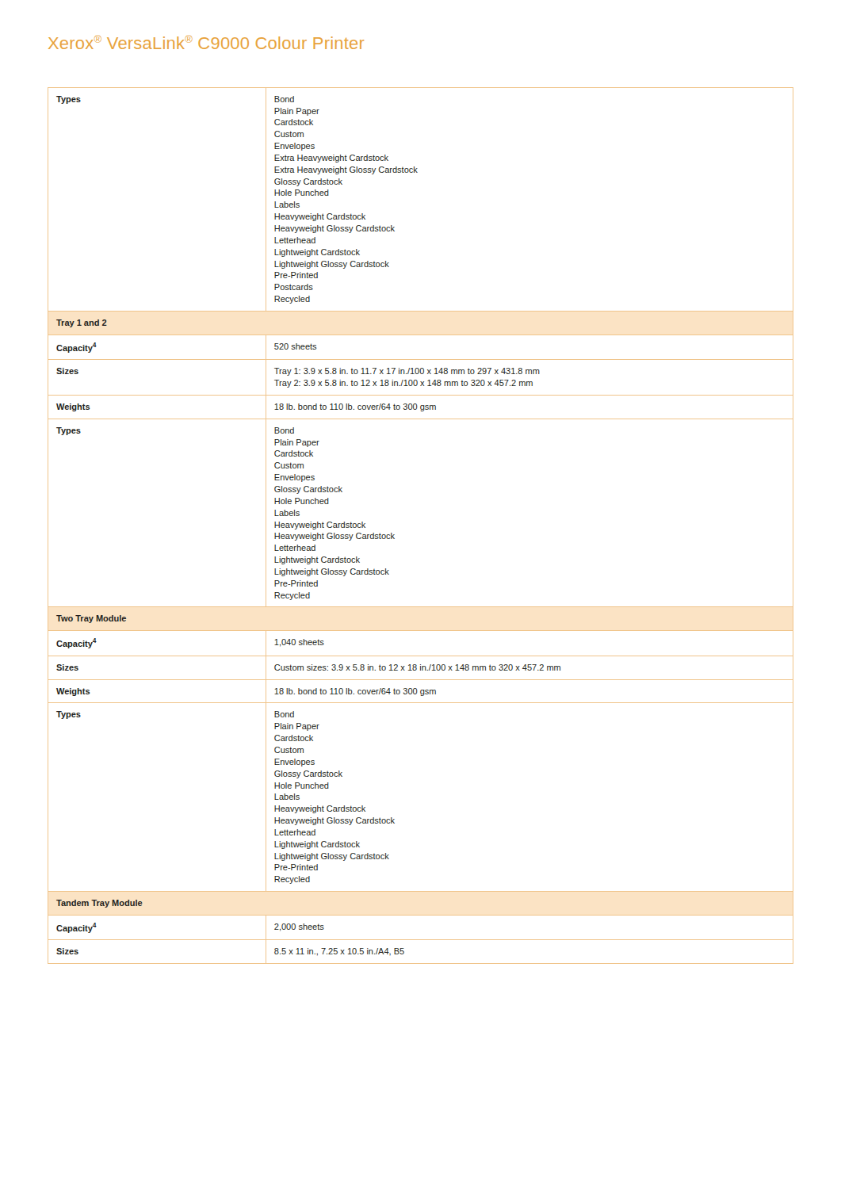Xerox® VersaLink® C9000 Colour Printer
| Types | Bond Plain Paper Cardstock Custom Envelopes Extra Heavyweight Cardstock Extra Heavyweight Glossy Cardstock Glossy Cardstock Hole Punched Labels Heavyweight Cardstock Heavyweight Glossy Cardstock Letterhead Lightweight Cardstock Lightweight Glossy Cardstock Pre-Printed Postcards Recycled |
| Tray 1 and 2 |
| Capacity 4 | 520 sheets |
| Sizes | Tray 1: 3.9 x 5.8 in. to 11.7 x 17 in./100 x 148 mm to 297 x 431.8 mm Tray 2: 3.9 x 5.8 in. to 12 x 18 in./100 x 148 mm to 320 x 457.2 mm |
| Weights | 18 lb. bond to 110 lb. cover/64 to 300 gsm |
| Types | Bond Plain Paper Cardstock Custom Envelopes Glossy Cardstock Hole Punched Labels Heavyweight Cardstock Heavyweight Glossy Cardstock Letterhead Lightweight Cardstock Lightweight Glossy Cardstock Pre-Printed Recycled |
| Two Tray Module |
| Capacity 4 | 1,040 sheets |
| Sizes | Custom sizes: 3.9 x 5.8 in. to 12 x 18 in./100 x 148 mm to 320 x 457.2 mm |
| Weights | 18 lb. bond to 110 lb. cover/64 to 300 gsm |
| Types | Bond Plain Paper Cardstock Custom Envelopes Glossy Cardstock Hole Punched Labels Heavyweight Cardstock Heavyweight Glossy Cardstock Letterhead Lightweight Cardstock Lightweight Glossy Cardstock Pre-Printed Recycled |
| Tandem Tray Module |
| Capacity 4 | 2,000 sheets |
| Sizes | 8.5 x 11 in., 7.25 x 10.5 in./A4, B5 |